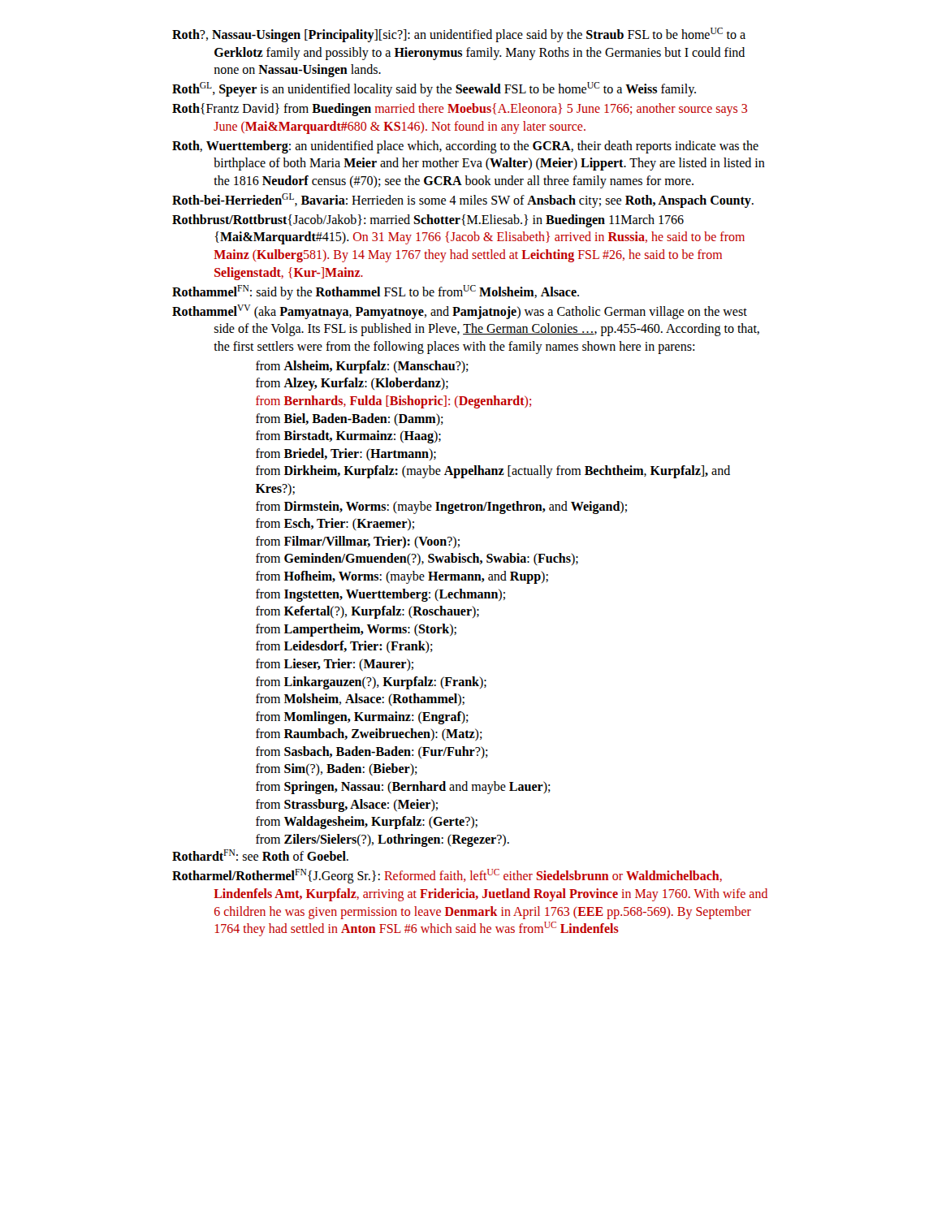Roth?, Nassau-Usingen [Principality][sic?]: an unidentified place said by the Straub FSL to be homeUC to a Gerklotz family and possibly to a Hieronymus family. Many Roths in the Germanies but I could find none on Nassau-Usingen lands.
RothGL, Speyer is an unidentified locality said by the Seewald FSL to be homeUC to a Weiss family.
Roth{Frantz David} from Buedingen married there Moebus{A.Eleonora} 5 June 1766; another source says 3 June (Mai&Marquardt#680 & KS146). Not found in any later source.
Roth, Wuerttemberg: an unidentified place which, according to the GCRA, their death reports indicate was the birthplace of both Maria Meier and her mother Eva (Walter) (Meier) Lippert. They are listed in listed in the 1816 Neudorf census (#70); see the GCRA book under all three family names for more.
Roth-bei-HerriedenGL, Bavaria: Herrieden is some 4 miles SW of Ansbach city; see Roth, Anspach County.
Rothbrust/Rottbrust{Jacob/Jakob}: married Schotter{M.Eliesab.} in Buedingen 11March 1766 {Mai&Marquardt#415). On 31 May 1766 {Jacob & Elisabeth} arrived in Russia, he said to be from Mainz (Kulberg581). By 14 May 1767 they had settled at Leichting FSL #26, he said to be from Seligenstadt, {Kur-]Mainz.
RothammelFN: said by the Rothammel FSL to be fromUC Molsheim, Alsace.
RothammelVV (aka Pamyatnaya, Pamyatnoye, and Pamjatnoje) was a Catholic German village on the west side of the Volga. Its FSL is published in Pleve, The German Colonies …, pp.455-460. According to that, the first settlers were from the following places with the family names shown here in parens:
from Alsheim, Kurpfalz: (Manschau?);
from Alzey, Kurfalz: (Kloberdanz);
from Bernhards, Fulda [Bishopric]: (Degenhardt);
from Biel, Baden-Baden: (Damm);
from Birstadt, Kurmainz: (Haag);
from Briedel, Trier: (Hartmann);
from Dirkheim, Kurpfalz: (maybe Appelhanz [actually from Bechtheim, Kurpfalz], and Kres?);
from Dirmstein, Worms: (maybe Ingetron/Ingethron, and Weigand);
from Esch, Trier: (Kraemer);
from Filmar/Villmar, Trier): (Voon?);
from Geminden/Gmuenden(?), Swabisch, Swabia: (Fuchs);
from Hofheim, Worms: (maybe Hermann, and Rupp);
from Ingstetten, Wuerttemberg: (Lechmann);
from Kefertal(?), Kurpfalz: (Roschauer);
from Lampertheim, Worms: (Stork);
from Leidesdorf, Trier: (Frank);
from Lieser, Trier: (Maurer);
from Linkargauzen(?), Kurpfalz: (Frank);
from Molsheim, Alsace: (Rothammel);
from Momlingen, Kurmainz: (Engraf);
from Raumbach, Zweibruechen): (Matz);
from Sasbach, Baden-Baden: (Fur/Fuhr?);
from Sim(?), Baden: (Bieber);
from Springen, Nassau: (Bernhard and maybe Lauer);
from Strassburg, Alsace: (Meier);
from Waldagesheim, Kurpfalz: (Gerte?);
from Zilers/Sielers(?), Lothringen: (Regezer?).
RothardtFN: see Roth of Goebel.
Rotharmel/RothermelFN{J.Georg Sr.}: Reformed faith, leftUC either Siedelsbrunn or Waldmichelbach, Lindenfels Amt, Kurpfalz, arriving at Fridericia, Juetland Royal Province in May 1760. With wife and 6 children he was given permission to leave Denmark in April 1763 (EEE pp.568-569). By September 1764 they had settled in Anton FSL #6 which said he was fromUC Lindenfels